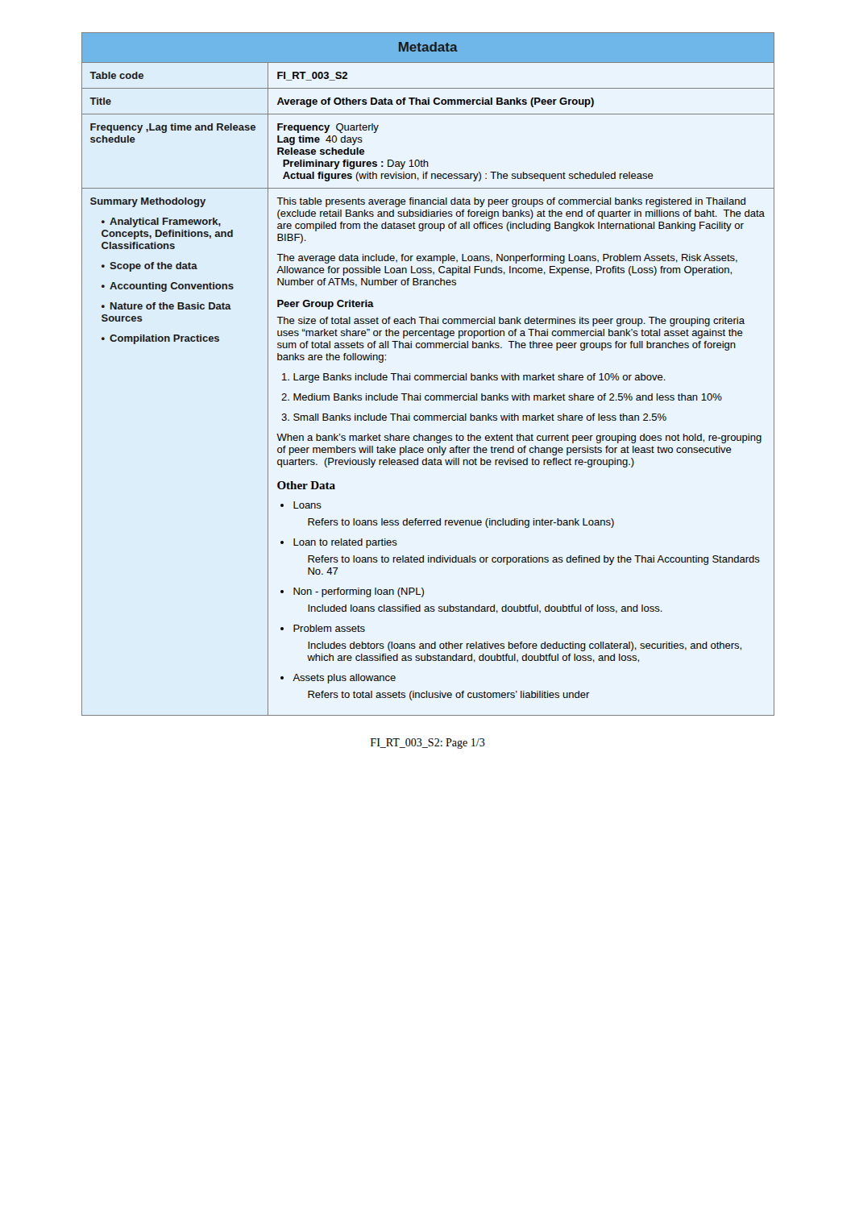| Metadata |
| Table code | FI_RT_003_S2 |
| Title | Average of Others Data of Thai Commercial Banks (Peer Group) |
| Frequency ,Lag time and Release schedule | Frequency Quarterly Lag time 40 days Release schedule Preliminary figures : Day 10th Actual figures (with revision, if necessary) : The subsequent scheduled release |
| Summary Methodology Analytical Framework, Concepts, Definitions, and Classifications Scope of the data Accounting Conventions Nature of the Basic Data Sources Compilation Practices | This table presents average financial data by peer groups of commercial banks registered in Thailand (exclude retail Banks and subsidiaries of foreign banks) at the end of quarter in millions of baht. The data are compiled from the dataset group of all offices (including Bangkok International Banking Facility or BIBF). The average data include, for example, Loans, Nonperforming Loans, Problem Assets, Risk Assets, Allowance for possible Loan Loss, Capital Funds, Income, Expense, Profits (Loss) from Operation, Number of ATMs, Number of Branches Peer Group Criteria The size of total asset of each Thai commercial bank determines its peer group. The grouping criteria uses “market share” or the percentage proportion of a Thai commercial bank’s total asset against the sum of total assets of all Thai commercial banks. The three peer groups for full branches of foreign banks are the following: Large Banks include Thai commercial banks with market share of 10% or above. Medium Banks include Thai commercial banks with market share of 2.5% and less than 10% Small Banks include Thai commercial banks with market share of less than 2.5% When a bank’s market share changes to the extent that current peer grouping does not hold, re-grouping of peer members will take place only after the trend of change persists for at least two consecutive quarters. (Previously released data will not be revised to reflect re-grouping.) Other Data Loans Refers to loans less deferred revenue (including inter-bank Loans) Loan to related parties Refers to loans to related individuals or corporations as defined by the Thai Accounting Standards No. 47 Non - performing loan (NPL) Included loans classified as substandard, doubtful, doubtful of loss, and loss. Problem assets Includes debtors (loans and other relatives before deducting collateral), securities, and others, which are classified as substandard, doubtful, doubtful of loss, and loss, Assets plus allowance Refers to total assets (inclusive of customers’ liabilities under |
FI_RT_003_S2: Page 1/3